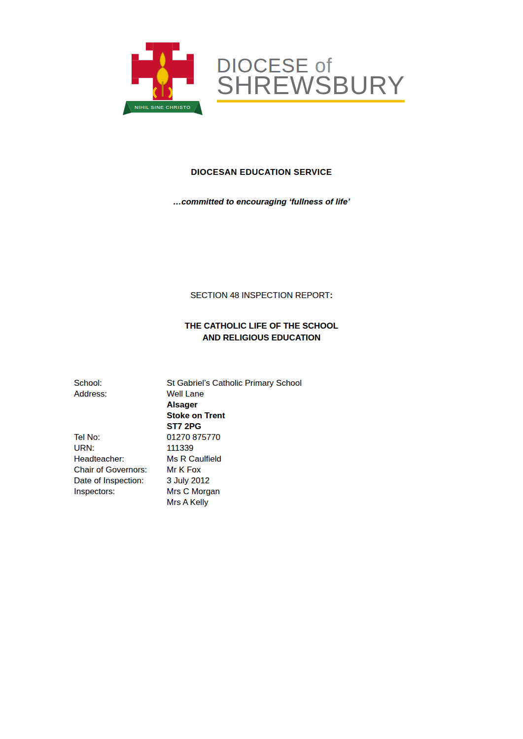NIHIL SINE CHRISTO
DIOCESE of
SHREWSBURY
DIOCESAN EDUCATION SERVICE
…committed to encouraging ‘fullness of life’
SECTION 48 INSPECTION REPORT:
THE CATHOLIC LIFE OF THE SCHOOL
AND RELIGIOUS EDUCATION
| School: | St Gabriel’s Catholic Primary School |
| Address: | Well Lane |
| | Alsager |
| | Stoke on Trent |
| | ST7 2PG |
| Tel No: | 01270 875770 |
| URN: | 111339 |
| Headteacher: | Ms R Caulfield |
| Chair of Governors: | Mr K Fox |
| Date of Inspection: | 3 July 2012 |
| Inspectors: | Mrs C Morgan |
| | Mrs A Kelly |